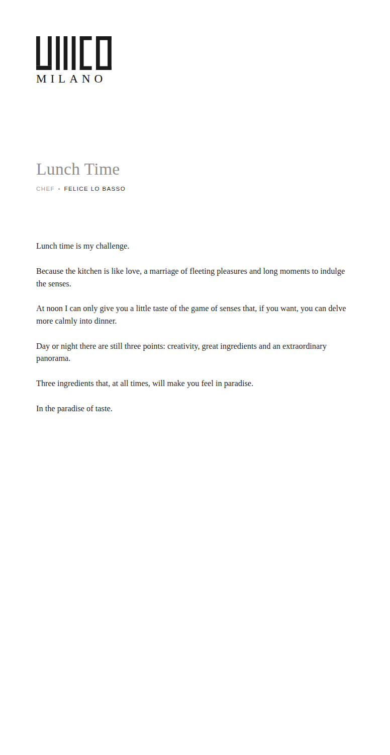UNICO
MILANO
Lunch Time
CHEF • FELICE LO BASSO
Lunch time is my challenge.
Because the kitchen is like love, a marriage of fleeting pleasures and long moments to indulge the senses.
At noon I can only give you a little taste of the game of senses that, if you want, you can delve more calmly into dinner.
Day or night there are still three points: creativity, great ingredients and an extraordinary panorama.
Three ingredients that, at all times, will make you feel in paradise.
In the paradise of taste.